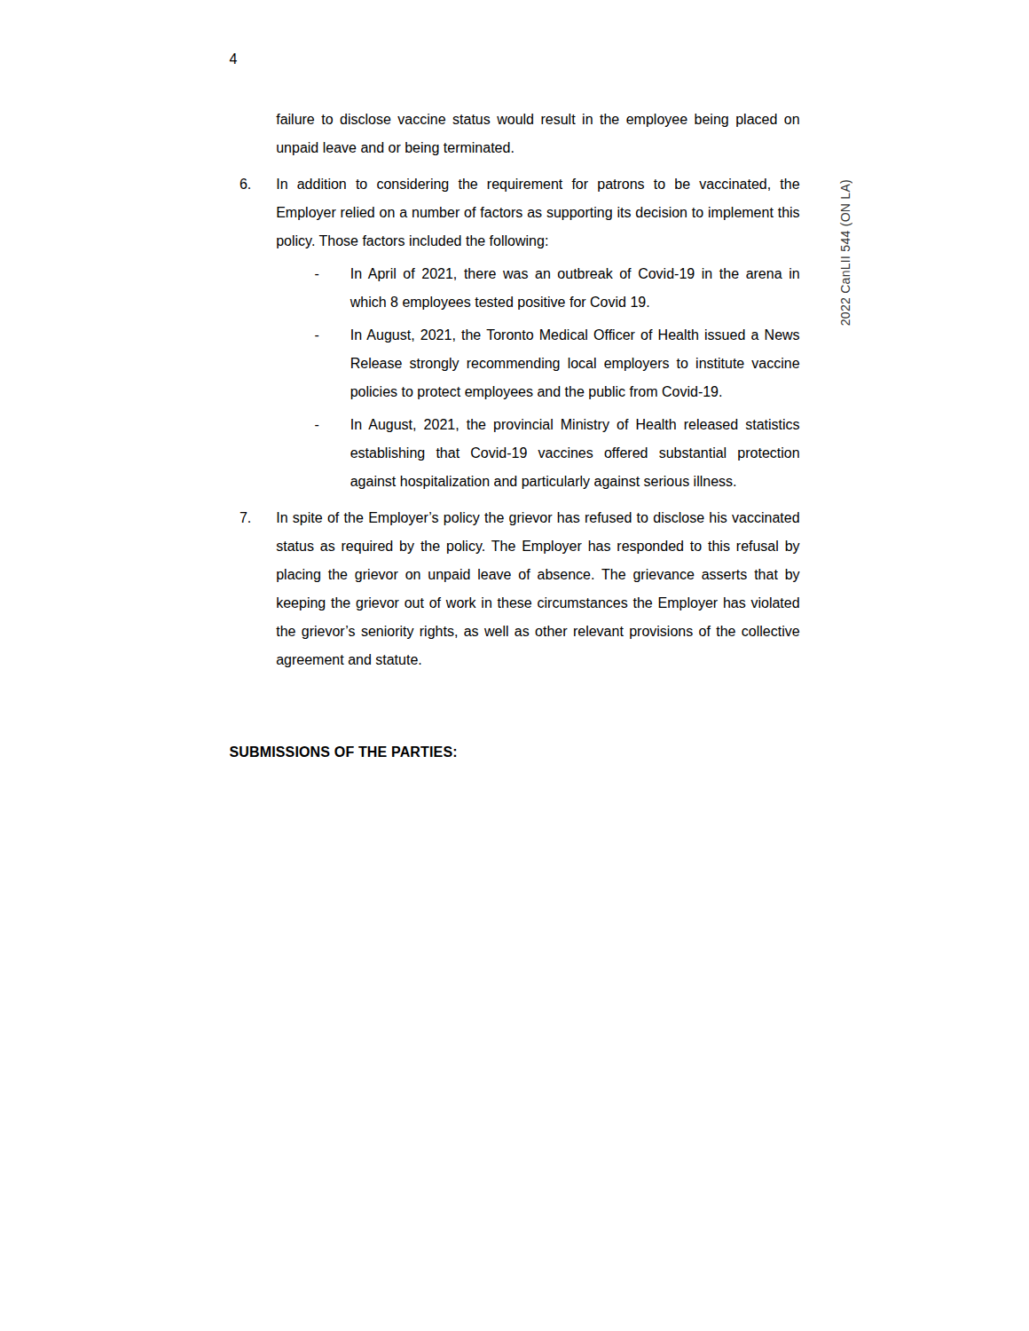4
2022 CanLII 544 (ON LA)
failure to disclose vaccine status would result in the employee being placed on unpaid leave and or being terminated.
6. In addition to considering the requirement for patrons to be vaccinated, the Employer relied on a number of factors as supporting its decision to implement this policy. Those factors included the following:
-In April of 2021, there was an outbreak of Covid-19 in the arena in which 8 employees tested positive for Covid 19.
-In August, 2021, the Toronto Medical Officer of Health issued a News Release strongly recommending local employers to institute vaccine policies to protect employees and the public from Covid-19.
-In August, 2021, the provincial Ministry of Health released statistics establishing that Covid-19 vaccines offered substantial protection against hospitalization and particularly against serious illness.
7. In spite of the Employer’s policy the grievor has refused to disclose his vaccinated status as required by the policy. The Employer has responded to this refusal by placing the grievor on unpaid leave of absence. The grievance asserts that by keeping the grievor out of work in these circumstances the Employer has violated the grievor’s seniority rights, as well as other relevant provisions of the collective agreement and statute.
SUBMISSIONS OF THE PARTIES: